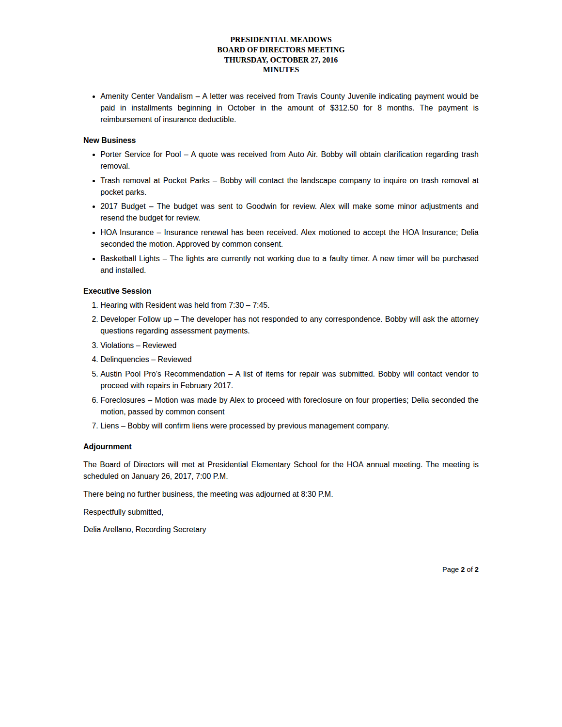PRESIDENTIAL MEADOWS
BOARD OF DIRECTORS MEETING
THURSDAY, OCTOBER 27, 2016
MINUTES
Amenity Center Vandalism – A letter was received from Travis County Juvenile indicating payment would be paid in installments beginning in October in the amount of $312.50 for 8 months. The payment is reimbursement of insurance deductible.
New Business
Porter Service for Pool – A quote was received from Auto Air. Bobby will obtain clarification regarding trash removal.
Trash removal at Pocket Parks – Bobby will contact the landscape company to inquire on trash removal at pocket parks.
2017 Budget – The budget was sent to Goodwin for review. Alex will make some minor adjustments and resend the budget for review.
HOA Insurance – Insurance renewal has been received. Alex motioned to accept the HOA Insurance; Delia seconded the motion. Approved by common consent.
Basketball Lights – The lights are currently not working due to a faulty timer. A new timer will be purchased and installed.
Executive Session
Hearing with Resident was held from 7:30 – 7:45.
Developer Follow up – The developer has not responded to any correspondence. Bobby will ask the attorney questions regarding assessment payments.
Violations – Reviewed
Delinquencies – Reviewed
Austin Pool Pro’s Recommendation – A list of items for repair was submitted. Bobby will contact vendor to proceed with repairs in February 2017.
Foreclosures – Motion was made by Alex to proceed with foreclosure on four properties; Delia seconded the motion, passed by common consent
Liens – Bobby will confirm liens were processed by previous management company.
Adjournment
The Board of Directors will met at Presidential Elementary School for the HOA annual meeting. The meeting is scheduled on January 26, 2017, 7:00 P.M.
There being no further business, the meeting was adjourned at 8:30 P.M.
Respectfully submitted,
Delia Arellano, Recording Secretary
Page 2 of 2